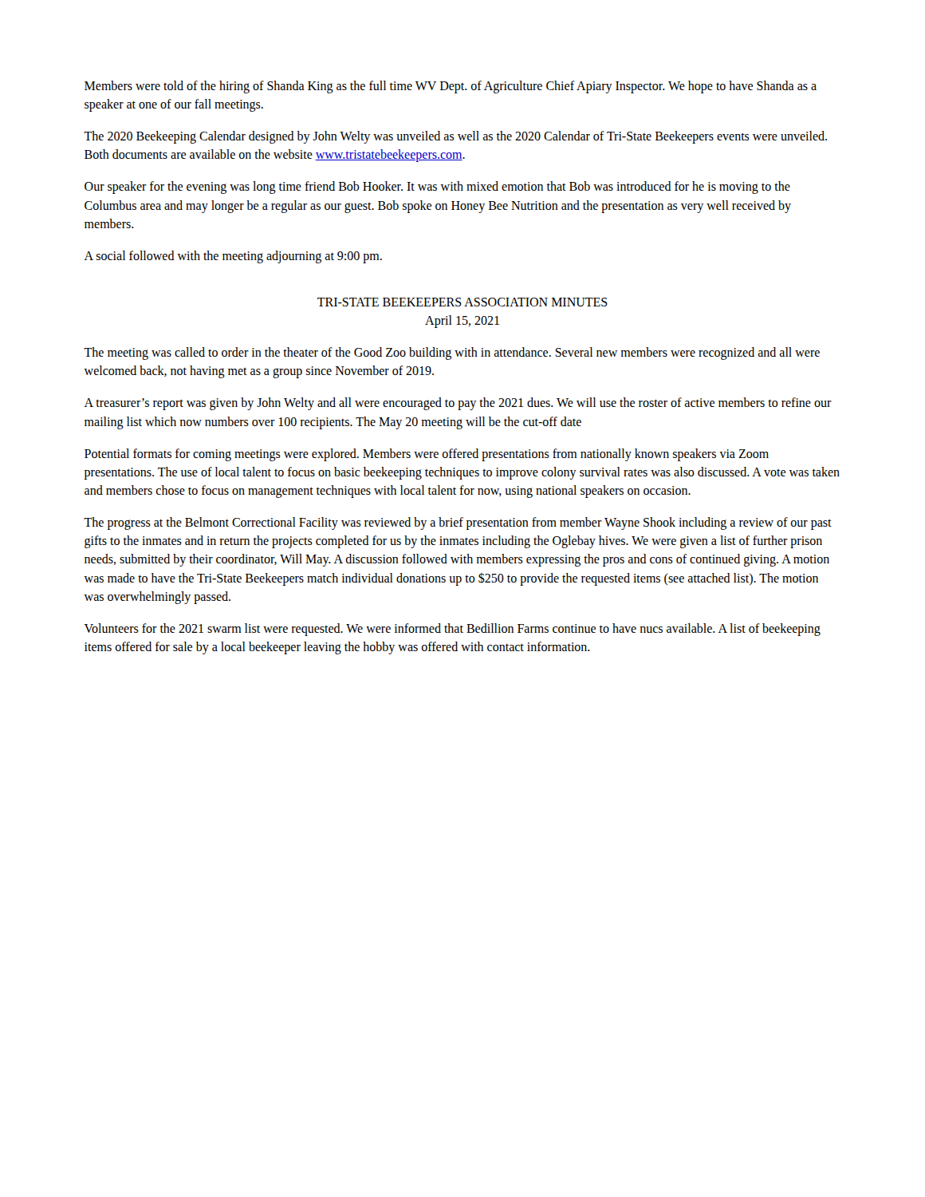Members were told of the hiring of Shanda King as the full time WV Dept. of Agriculture Chief Apiary Inspector. We hope to have Shanda as a speaker at one of our fall meetings.
The 2020 Beekeeping Calendar designed by John Welty was unveiled as well as the 2020 Calendar of Tri-State Beekeepers events were unveiled. Both documents are available on the website www.tristatebeekeepers.com.
Our speaker for the evening was long time friend Bob Hooker. It was with mixed emotion that Bob was introduced for he is moving to the Columbus area and may longer be a regular as our guest. Bob spoke on Honey Bee Nutrition and the presentation as very well received by members.
A social followed with the meeting adjourning at 9:00 pm.
TRI-STATE BEEKEEPERS ASSOCIATION MINUTES
April 15, 2021
The meeting was called to order in the theater of the Good Zoo building with in attendance. Several new members were recognized and all were welcomed back, not having met as a group since November of 2019.
A treasurer’s report was given by John Welty and all were encouraged to pay the 2021 dues. We will use the roster of active members to refine our mailing list which now numbers over 100 recipients. The May 20 meeting will be the cut-off date
Potential formats for coming meetings were explored. Members were offered presentations from nationally known speakers via Zoom presentations. The use of local talent to focus on basic beekeeping techniques to improve colony survival rates was also discussed. A vote was taken and members chose to focus on management techniques with local talent for now, using national speakers on occasion.
The progress at the Belmont Correctional Facility was reviewed by a brief presentation from member Wayne Shook including a review of our past gifts to the inmates and in return the projects completed for us by the inmates including the Oglebay hives. We were given a list of further prison needs, submitted by their coordinator, Will May. A discussion followed with members expressing the pros and cons of continued giving. A motion was made to have the Tri-State Beekeepers match individual donations up to $250 to provide the requested items (see attached list). The motion was overwhelmingly passed.
Volunteers for the 2021 swarm list were requested. We were informed that Bedillion Farms continue to have nucs available. A list of beekeeping items offered for sale by a local beekeeper leaving the hobby was offered with contact information.